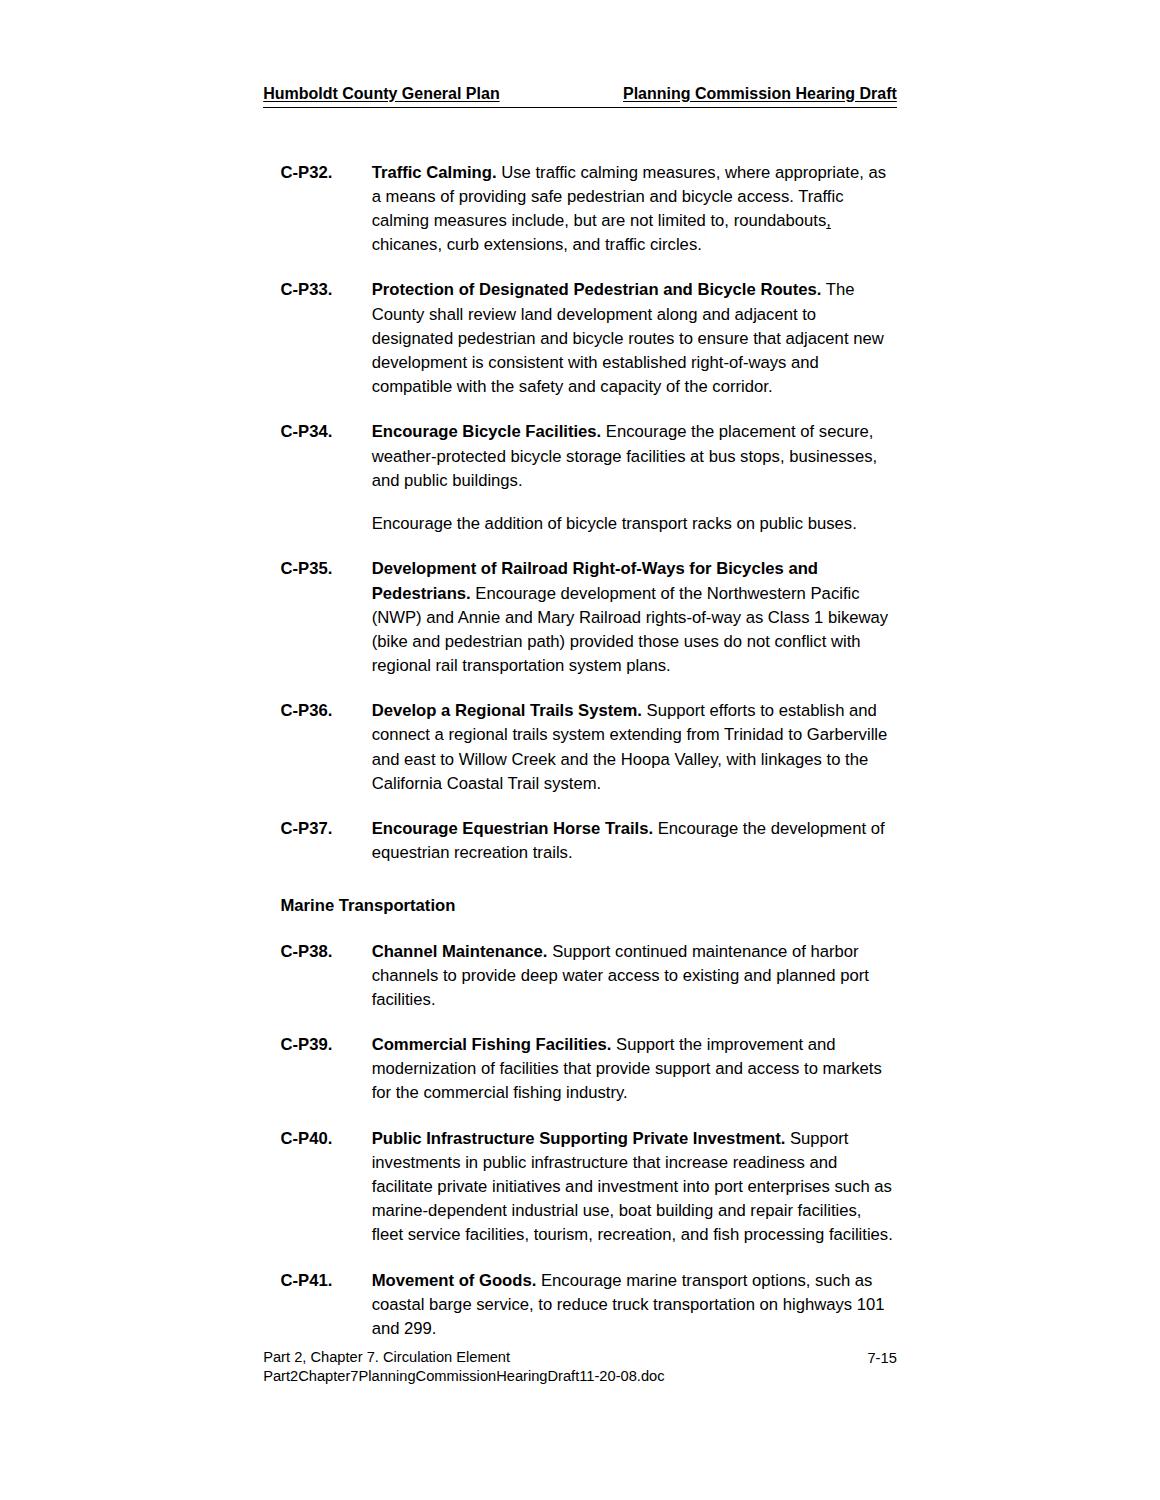Humboldt County General Plan Planning Commission Hearing Draft
C-P32.
Traffic Calming. Use traffic calming measures, where appropriate, as a means of providing safe pedestrian and bicycle access. Traffic calming measures include, but are not limited to, roundabouts, chicanes, curb extensions, and traffic circles.
C-P33.
Protection of Designated Pedestrian and Bicycle Routes. The County shall review land development along and adjacent to designated pedestrian and bicycle routes to ensure that adjacent new development is consistent with established right-of-ways and compatible with the safety and capacity of the corridor.
C-P34.
Encourage Bicycle Facilities. Encourage the placement of secure, weather-protected bicycle storage facilities at bus stops, businesses, and public buildings.
Encourage the addition of bicycle transport racks on public buses.
C-P35.
Development of Railroad Right-of-Ways for Bicycles and Pedestrians. Encourage development of the Northwestern Pacific (NWP) and Annie and Mary Railroad rights-of-way as Class 1 bikeway (bike and pedestrian path) provided those uses do not conflict with regional rail transportation system plans.
C-P36.
Develop a Regional Trails System. Support efforts to establish and connect a regional trails system extending from Trinidad to Garberville and east to Willow Creek and the Hoopa Valley, with linkages to the California Coastal Trail system.
C-P37.
Encourage Equestrian Horse Trails. Encourage the development of equestrian recreation trails.
Marine Transportation
C-P38.
Channel Maintenance. Support continued maintenance of harbor channels to provide deep water access to existing and planned port facilities.
C-P39.
Commercial Fishing Facilities. Support the improvement and modernization of facilities that provide support and access to markets for the commercial fishing industry.
C-P40.
Public Infrastructure Supporting Private Investment. Support investments in public infrastructure that increase readiness and facilitate private initiatives and investment into port enterprises such as marine-dependent industrial use, boat building and repair facilities, fleet service facilities, tourism, recreation, and fish processing facilities.
C-P41.
Movement of Goods. Encourage marine transport options, such as coastal barge service, to reduce truck transportation on highways 101 and 299.
Part 2, Chapter 7. Circulation Element
Part2Chapter7PlanningCommissionHearingDraft11-20-08.doc
7-15